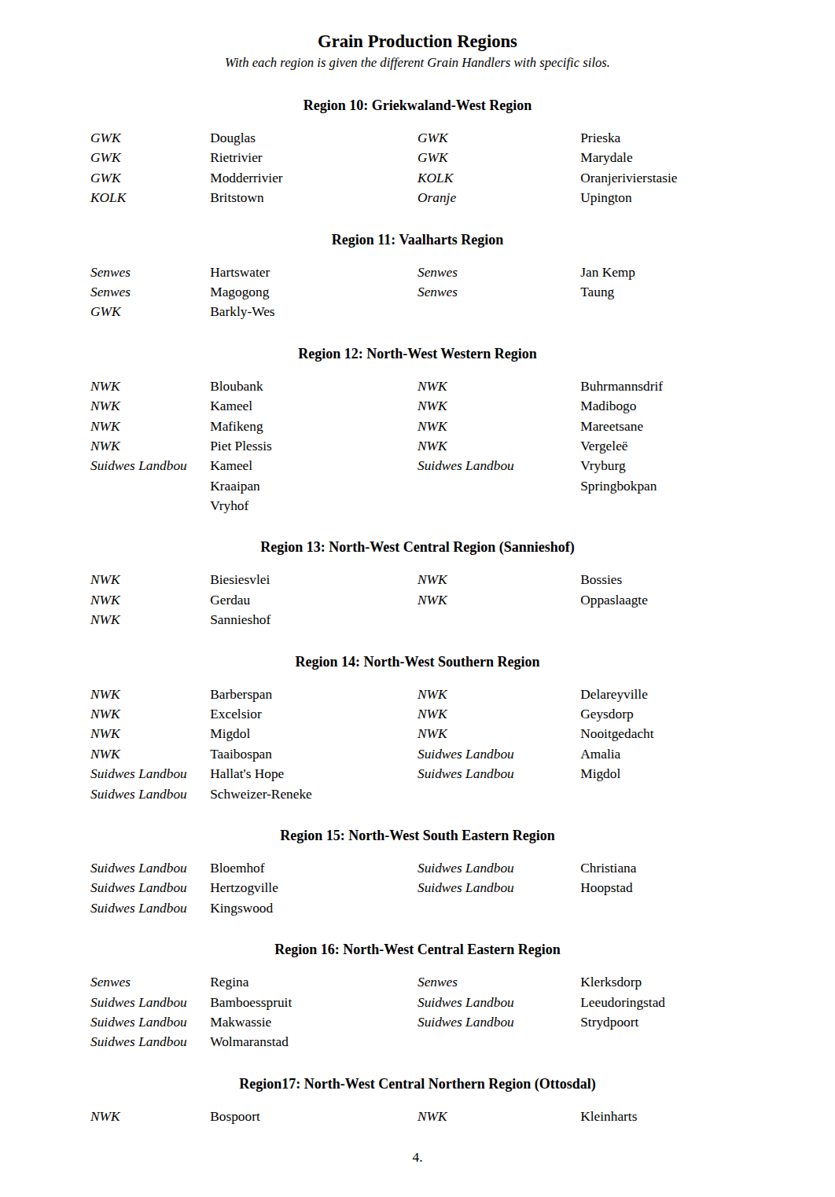Grain Production Regions
With each region is given the different Grain Handlers with specific silos.
Region 10: Griekwaland-West Region
| GWK | Douglas | GWK | Prieska |
| GWK | Rietrivier | GWK | Marydale |
| GWK | Modderrivier | KOLK | Oranjerivierstasie |
| KOLK | Britstown | Oranje | Upington |
Region 11: Vaalharts Region
| Senwes | Hartswater | Senwes | Jan Kemp |
| Senwes | Magogong | Senwes | Taung |
| GWK | Barkly-Wes | | |
Region 12: North-West Western Region
| NWK | Bloubank | NWK | Buhrmannsdrif |
| NWK | Kameel | NWK | Madibogo |
| NWK | Mafikeng | NWK | Mareetsane |
| NWK | Piet Plessis | NWK | Vergeleë |
| Suidwes Landbou | Kameel | Suidwes Landbou | Vryburg |
| | Kraaipan | | Springbokpan |
| | Vryhof | | |
Region 13: North-West Central Region (Sannieshof)
| NWK | Biesiesvlei | NWK | Bossies |
| NWK | Gerdau | NWK | Oppaslaagte |
| NWK | Sannieshof | | |
Region 14: North-West Southern Region
| NWK | Barberspan | NWK | Delareyville |
| NWK | Excelsior | NWK | Geysdorp |
| NWK | Migdol | NWK | Nooitgedacht |
| NWK | Taaibospan | Suidwes Landbou | Amalia |
| Suidwes Landbou | Hallat's Hope | Suidwes Landbou | Migdol |
| Suidwes Landbou | Schweizer-Reneke | | |
Region 15: North-West South Eastern Region
| Suidwes Landbou | Bloemhof | Suidwes Landbou | Christiana |
| Suidwes Landbou | Hertzogville | Suidwes Landbou | Hoopstad |
| Suidwes Landbou | Kingswood | | |
Region 16: North-West Central Eastern Region
| Senwes | Regina | Senwes | Klerksdorp |
| Suidwes Landbou | Bamboesspruit | Suidwes Landbou | Leeudoringstad |
| Suidwes Landbou | Makwassie | Suidwes Landbou | Strydpoort |
| Suidwes Landbou | Wolmaranstad | | |
Region17: North-West Central Northern Region (Ottosdal)
| NWK | Bospoort | NWK | Kleinharts |
4.